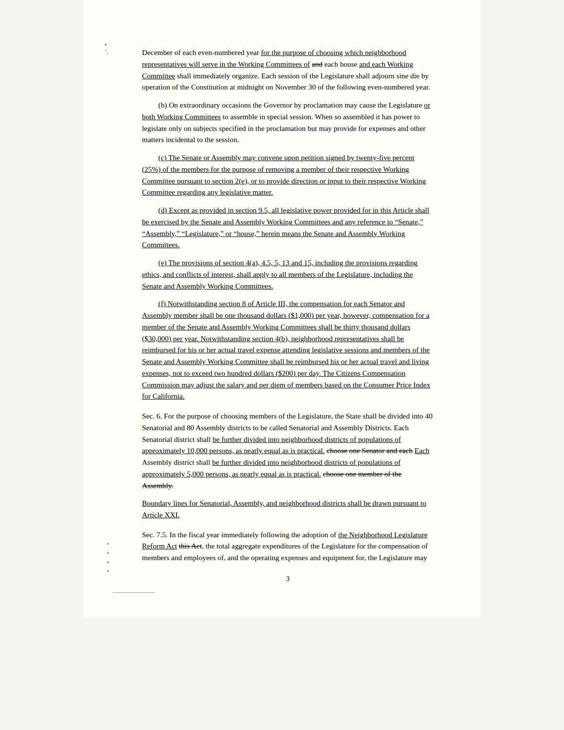• ‘,
December of each even-numbered year for the purpose of choosing which neighborhood representatives will serve in the Working Committees of and each house and each Working Committee shall immediately organize. Each session of the Legislature shall adjourn sine die by operation of the Constitution at midnight on November 30 of the following even-numbered year.
(b) On extraordinary occasions the Governor by proclamation may cause the Legislature or both Working Committees to assemble in special session. When so assembled it has power to legislate only on subjects specified in the proclamation but may provide for expenses and other matters incidental to the session.
(c) The Senate or Assembly may convene upon petition signed by twenty-five percent (25%) of the members for the purpose of removing a member of their respective Working Committee pursuant to section 2(e), or to provide direction or input to their respective Working Committee regarding any legislative matter.
(d) Except as provided in section 9.5, all legislative power provided for in this Article shall be exercised by the Senate and Assembly Working Committees and any reference to “Senate,” “Assembly,” “Legislature,” or “house,” herein means the Senate and Assembly Working Committees.
(e) The provisions of section 4(a), 4.5, 5, 13 and 15, including the provisions regarding ethics, and conflicts of interest, shall apply to all members of the Legislature, including the Senate and Assembly Working Committees.
(f) Notwithstanding section 8 of Article III, the compensation for each Senator and Assembly member shall be one thousand dollars ($1,000) per year, however, compensation for a member of the Senate and Assembly Working Committees shall be thirty thousand dollars ($30,000) per year. Notwithstanding section 4(b), neighborhood representatives shall be reimbursed for his or her actual travel expense attending legislative sessions and members of the Senate and Assembly Working Committee shall be reimbursed his or her actual travel and living expenses, not to exceed two hundred dollars ($200) per day. The Citizens Compensation Commission may adjust the salary and per diem of members based on the Consumer Price Index for California.
Sec. 6. For the purpose of choosing members of the Legislature, the State shall be divided into 40 Senatorial and 80 Assembly districts to be called Senatorial and Assembly Districts. Each Senatorial district shall be further divided into neighborhood districts of populations of approximately 10,000 persons, as nearly equal as is practical. choose one Senator and each Each Assembly district shall be further divided into neighborhood districts of populations of approximately 5,000 persons, as nearly equal as is practical. choose one member of the Assembly.
Boundary lines for Senatorial, Assembly, and neighborhood districts shall be drawn pursuant to Article XXI.
Sec. 7.5. In the fiscal year immediately following the adoption of the Neighborhood Legislature Reform Act this Act, the total aggregate expenditures of the Legislature for the compensation of members and employees of, and the operating expenses and equipment for, the Legislature may
3
• • • •